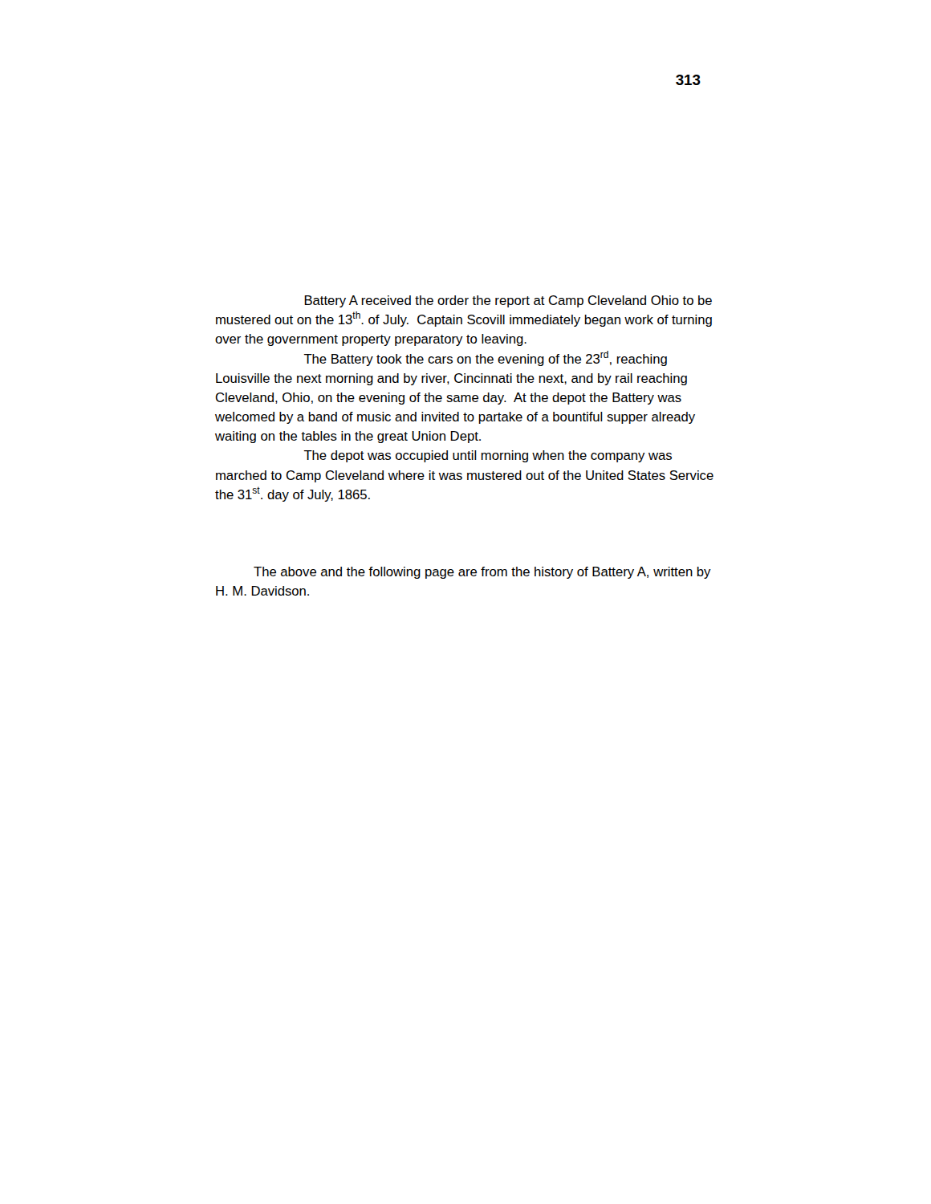313
Battery A received the order the report at Camp Cleveland Ohio to be mustered out on the 13th. of July. Captain Scovill immediately began work of turning over the government property preparatory to leaving.
The Battery took the cars on the evening of the 23rd, reaching Louisville the next morning and by river, Cincinnati the next, and by rail reaching Cleveland, Ohio, on the evening of the same day. At the depot the Battery was welcomed by a band of music and invited to partake of a bountiful supper already waiting on the tables in the great Union Dept.
The depot was occupied until morning when the company was marched to Camp Cleveland where it was mustered out of the United States Service the 31st. day of July, 1865.
The above and the following page are from the history of Battery A, written by H. M. Davidson.